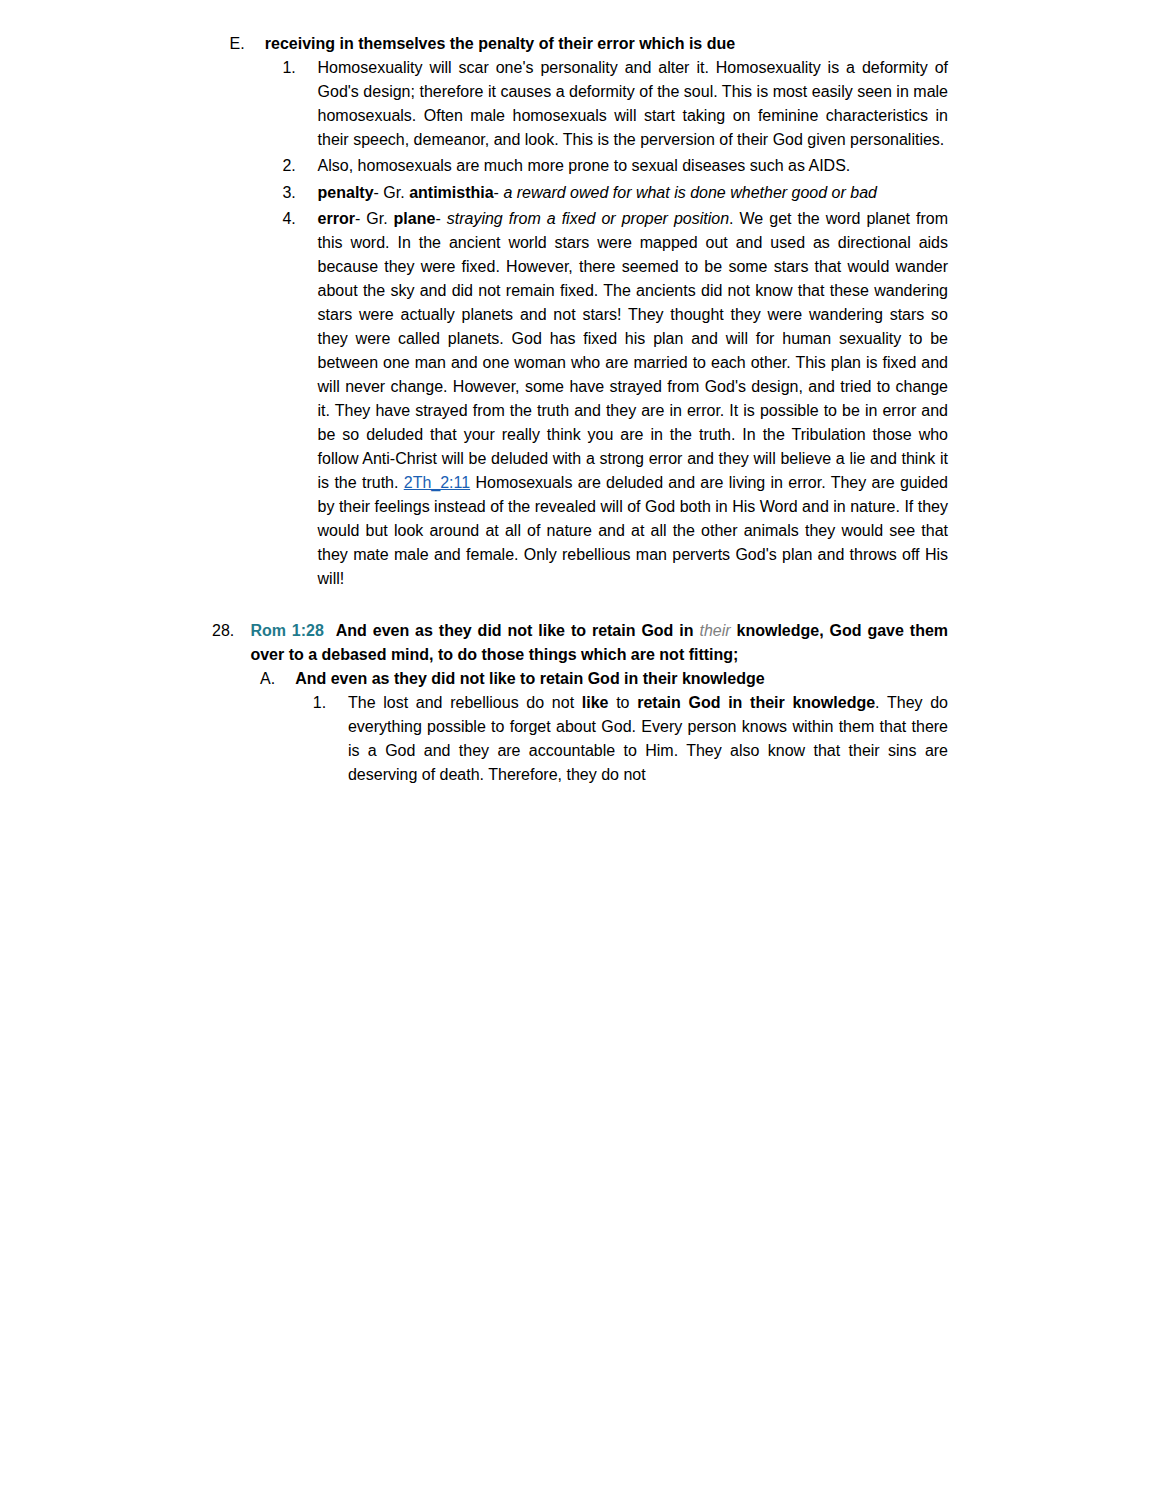E. receiving in themselves the penalty of their error which is due
1. Homosexuality will scar one's personality and alter it. Homosexuality is a deformity of God's design; therefore it causes a deformity of the soul. This is most easily seen in male homosexuals. Often male homosexuals will start taking on feminine characteristics in their speech, demeanor, and look. This is the perversion of their God given personalities.
2. Also, homosexuals are much more prone to sexual diseases such as AIDS.
3. penalty- Gr. antimisthia- a reward owed for what is done whether good or bad
4. error- Gr. plane- straying from a fixed or proper position. We get the word planet from this word. In the ancient world stars were mapped out and used as directional aids because they were fixed. However, there seemed to be some stars that would wander about the sky and did not remain fixed. The ancients did not know that these wandering stars were actually planets and not stars! They thought they were wandering stars so they were called planets. God has fixed his plan and will for human sexuality to be between one man and one woman who are married to each other. This plan is fixed and will never change. However, some have strayed from God's design, and tried to change it. They have strayed from the truth and they are in error. It is possible to be in error and be so deluded that your really think you are in the truth. In the Tribulation those who follow Anti-Christ will be deluded with a strong error and they will believe a lie and think it is the truth. 2Th_2:11 Homosexuals are deluded and are living in error. They are guided by their feelings instead of the revealed will of God both in His Word and in nature. If they would but look around at all of nature and at all the other animals they would see that they mate male and female. Only rebellious man perverts God's plan and throws off His will!
28. Rom 1:28 And even as they did not like to retain God in their knowledge, God gave them over to a debased mind, to do those things which are not fitting;
A. And even as they did not like to retain God in their knowledge
1. The lost and rebellious do not like to retain God in their knowledge. They do everything possible to forget about God. Every person knows within them that there is a God and they are accountable to Him. They also know that their sins are deserving of death. Therefore, they do not